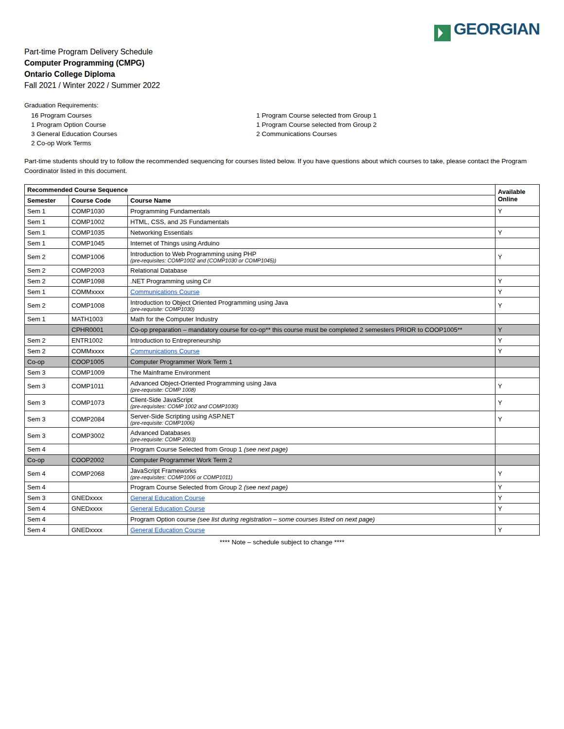GEORGIAN
Part-time Program Delivery Schedule
Computer Programming (CMPG)
Ontario College Diploma
Fall 2021 / Winter 2022 / Summer 2022
Graduation Requirements:
| 16 Program Courses | 1 Program Course selected from Group 1 |
| 1 Program Option Course | 1 Program Course selected from Group 2 |
| 3 General Education Courses | 2 Communications Courses |
| 2 Co-op Work Terms | |
Part-time students should try to follow the recommended sequencing for courses listed below. If you have questions about which courses to take, please contact the Program Coordinator listed in this document.
| Recommended Course Sequence | Available Online |
| --- | --- |
| Semester | Course Code | Course Name |
| Sem 1 | COMP1030 | Programming Fundamentals | Y |
| Sem 1 | COMP1002 | HTML, CSS, and JS Fundamentals | |
| Sem 1 | COMP1035 | Networking Essentials | Y |
| Sem 1 | COMP1045 | Internet of Things using Arduino | |
| Sem 2 | COMP1006 | Introduction to Web Programming using PHP (pre-requisites: COMP1002 and (COMP1030 or COMP1045)) | Y |
| Sem 2 | COMP2003 | Relational Database | |
| Sem 2 | COMP1098 | .NET Programming using C# | Y |
| Sem 1 | COMMxxxx | Communications Course | Y |
| Sem 2 | COMP1008 | Introduction to Object Oriented Programming using Java (pre-requisite: COMP1030) | Y |
| Sem 1 | MATH1003 | Math for the Computer Industry | |
| | CPHR0001 | Co-op preparation – mandatory course for co-op** this course must be completed 2 semesters PRIOR to COOP1005** | Y |
| Sem 2 | ENTR1002 | Introduction to Entrepreneurship | Y |
| Sem 2 | COMMxxxx | Communications Course | Y |
| Co-op | COOP1005 | Computer Programmer Work Term 1 | |
| Sem 3 | COMP1009 | The Mainframe Environment | |
| Sem 3 | COMP1011 | Advanced Object-Oriented Programming using Java (pre-requisite: COMP 1008) | Y |
| Sem 3 | COMP1073 | Client-Side JavaScript (pre-requisites: COMP 1002 and COMP1030) | Y |
| Sem 3 | COMP2084 | Server-Side Scripting using ASP.NET (pre-requisite: COMP1006) | Y |
| Sem 3 | COMP3002 | Advanced Databases (pre-requisite: COMP 2003) | |
| Sem 4 | | Program Course Selected from Group 1 (see next page) | |
| Co-op | COOP2002 | Computer Programmer Work Term 2 | |
| Sem 4 | COMP2068 | JavaScript Frameworks (pre-requisites: COMP1006 or COMP1011) | Y |
| Sem 4 | | Program Course Selected from Group 2 (see next page) | Y |
| Sem 3 | GNEDxxxx | General Education Course | Y |
| Sem 4 | GNEDxxxx | General Education Course | Y |
| Sem 4 | | Program Option course (see list during registration – some courses listed on next page) | |
| Sem 4 | GNEDxxxx | General Education Course | Y |
**** Note – schedule subject to change ****